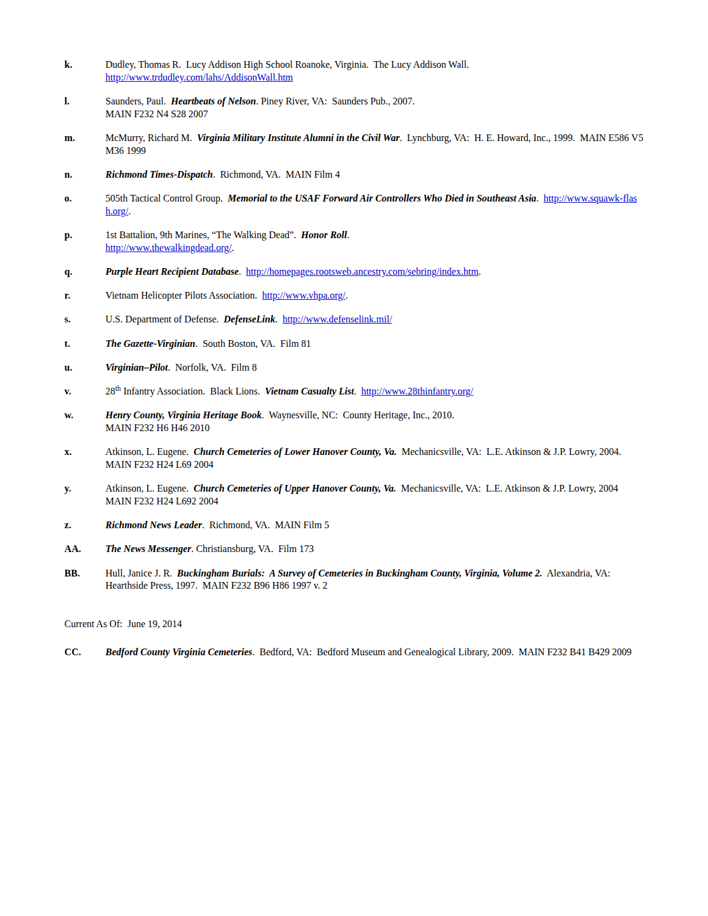k.
Dudley, Thomas R. Lucy Addison High School Roanoke, Virginia. The Lucy Addison Wall.
http://www.trdudley.com/lahs/AddisonWall.htm
l.
Saunders, Paul. Heartbeats of Nelson. Piney River, VA: Saunders Pub., 2007.
MAIN F232 N4 S28 2007
m.
McMurry, Richard M. Virginia Military Institute Alumni in the Civil War. Lynchburg, VA: H. E. Howard, Inc., 1999. MAIN E586 V5 M36 1999
n.
Richmond Times-Dispatch. Richmond, VA. MAIN Film 4
o.
505th Tactical Control Group. Memorial to the USAF Forward Air Controllers Who Died in Southeast Asia. http://www.squawk-flash.org/.
p.
1st Battalion, 9th Marines, “The Walking Dead”. Honor Roll.
http://www.thewalkingdead.org/.
q.
Purple Heart Recipient Database. http://homepages.rootsweb.ancestry.com/sebring/index.htm.
r.
Vietnam Helicopter Pilots Association. http://www.vhpa.org/.
s.
U.S. Department of Defense. DefenseLink. http://www.defenselink.mil/
t.
The Gazette-Virginian. South Boston, VA. Film 81
u.
Virginian–Pilot. Norfolk, VA. Film 8
v.
28th Infantry Association. Black Lions. Vietnam Casualty List. http://www.28thinfantry.org/
w.
Henry County, Virginia Heritage Book. Waynesville, NC: County Heritage, Inc., 2010.
MAIN F232 H6 H46 2010
x.
Atkinson, L. Eugene. Church Cemeteries of Lower Hanover County, Va. Mechanicsville, VA: L.E. Atkinson & J.P. Lowry, 2004. MAIN F232 H24 L69 2004
y.
Atkinson, L. Eugene. Church Cemeteries of Upper Hanover County, Va. Mechanicsville, VA: L.E. Atkinson & J.P. Lowry, 2004 MAIN F232 H24 L692 2004
z.
Richmond News Leader. Richmond, VA. MAIN Film 5
AA.
The News Messenger. Christiansburg, VA. Film 173
BB.
Hull, Janice J. R. Buckingham Burials: A Survey of Cemeteries in Buckingham County, Virginia, Volume 2. Alexandria, VA: Hearthside Press, 1997. MAIN F232 B96 H86 1997 v. 2
Current As Of: June 19, 2014
CC.
Bedford County Virginia Cemeteries. Bedford, VA: Bedford Museum and Genealogical Library, 2009. MAIN F232 B41 B429 2009